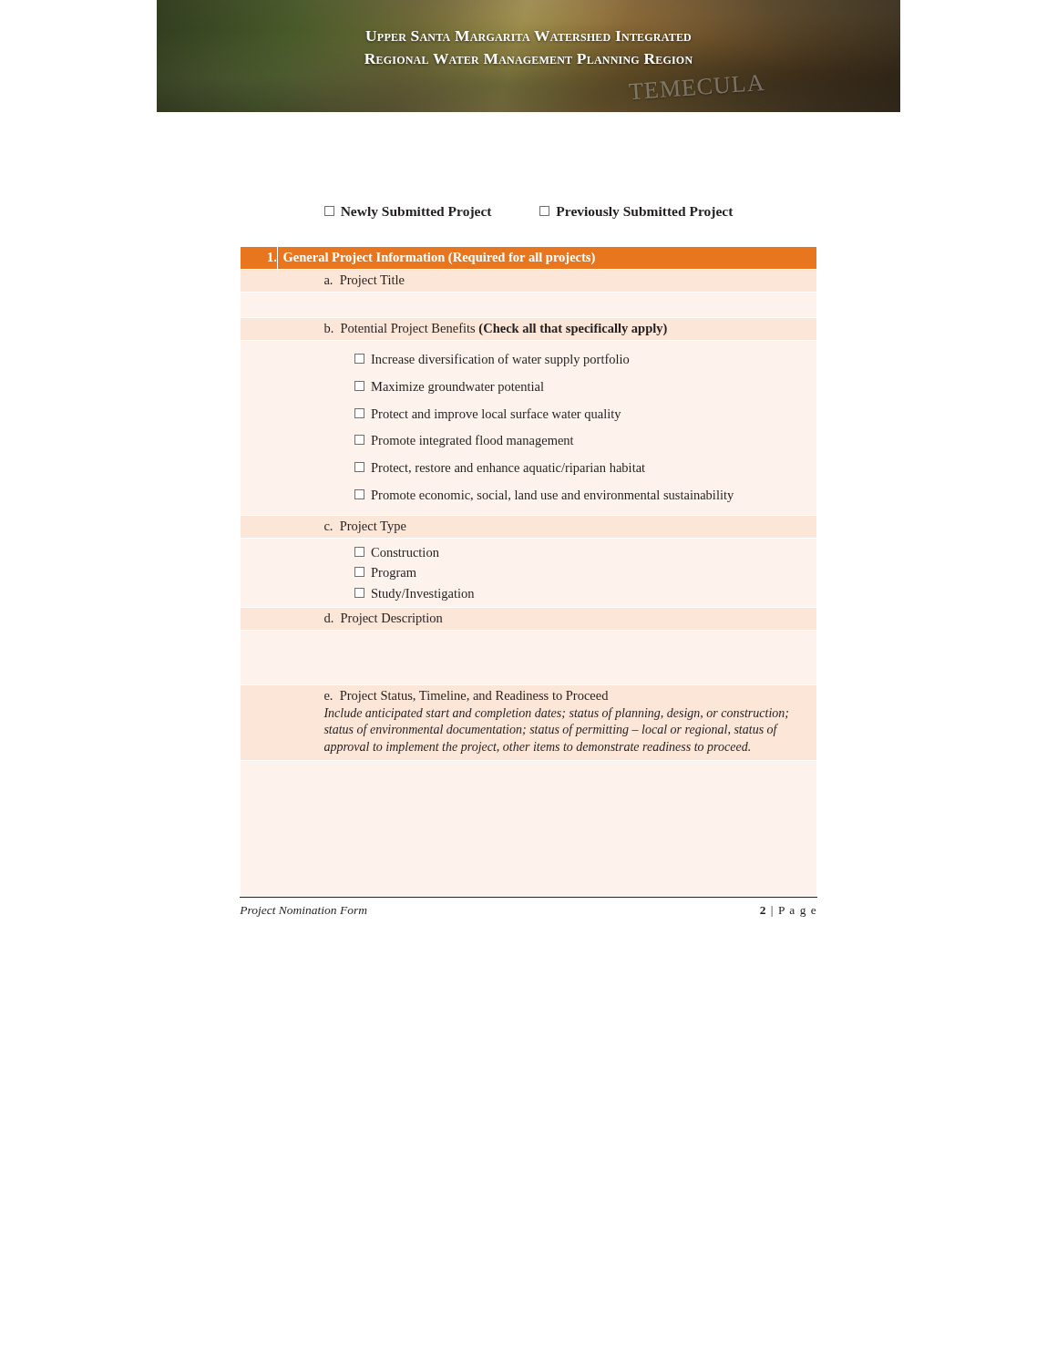Upper Santa Margarita Watershed Integrated
Regional Water Management Planning Region
Newly Submitted Project Previously Submitted Project
| 1. | General Project Information (Required for all projects) |
| a. Project Title |
| b. Potential Project Benefits (Check all that specifically apply) |
| Increase diversification of water supply portfolio Maximize groundwater potential Protect and improve local surface water quality Promote integrated flood management Protect, restore and enhance aquatic/riparian habitat Promote economic, social, land use and environmental sustainability |
| c. Project Type |
| Construction Program Study/Investigation |
| d. Project Description |
| e. Project Status, Timeline, and Readiness to Proceed Include anticipated start and completion dates; status of planning, design, or construction; status of environmental documentation; status of permitting – local or regional, status of approval to implement the project, other items to demonstrate readiness to proceed. |
Project Nomination Form 2 | P a g e